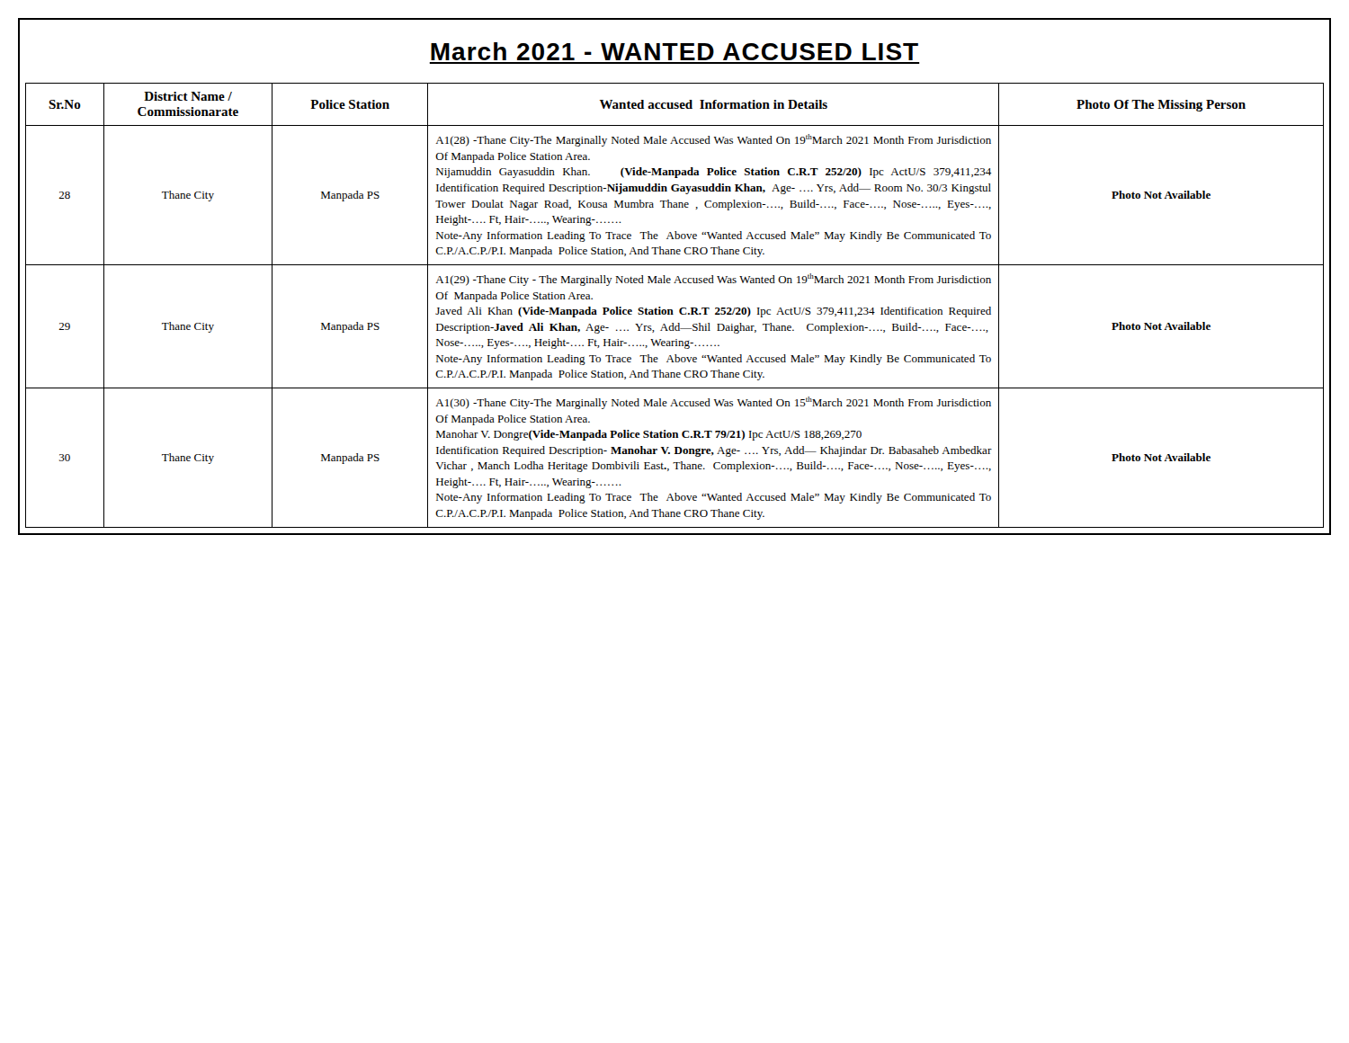March 2021 - WANTED ACCUSED LIST
| Sr.No | District Name / Commissionarate | Police Station | Wanted accused Information in Details | Photo Of The Missing Person |
| --- | --- | --- | --- | --- |
| 28 | Thane City | Manpada PS | A1(28) -Thane City-The Marginally Noted Male Accused Was Wanted On 19 th March 2021 Month From Jurisdiction Of Manpada Police Station Area. Nijamuddin Gayasuddin Khan. (Vide-Manpada Police Station C.R.T 252/20) Ipc ActU/S 379,411,234 Identification Required Description- Nijamuddin Gayasuddin Khan, Age- …. Yrs, Add— Room No. 30/3 Kingstul Tower Doulat Nagar Road, Kousa Mumbra Thane , Complexion-…., Build-…., Face-…., Nose-….., Eyes-…., Height-…. Ft, Hair-….., Wearing-……. Note-Any Information Leading To Trace The Above “Wanted Accused Male” May Kindly Be Communicated To C.P./A.C.P./P.I. Manpada Police Station, And Thane CRO Thane City. | Photo Not Available |
| 29 | Thane City | Manpada PS | A1(29) -Thane City - The Marginally Noted Male Accused Was Wanted On 19 th March 2021 Month From Jurisdiction Of Manpada Police Station Area. Javed Ali Khan (Vide-Manpada Police Station C.R.T 252/20) Ipc ActU/S 379,411,234 Identification Required Description- Javed Ali Khan, Age- …. Yrs, Add—Shil Daighar, Thane. Complexion-…., Build-…., Face-…., Nose-….., Eyes-…., Height-…. Ft, Hair-….., Wearing-……. Note-Any Information Leading To Trace The Above “Wanted Accused Male” May Kindly Be Communicated To C.P./A.C.P./P.I. Manpada Police Station, And Thane CRO Thane City. | Photo Not Available |
| 30 | Thane City | Manpada PS | A1(30) -Thane City-The Marginally Noted Male Accused Was Wanted On 15 th March 2021 Month From Jurisdiction Of Manpada Police Station Area. Manohar V. Dongre (Vide-Manpada Police Station C.R.T 79/21) Ipc ActU/S 188,269,270 Identification Required Description- Manohar V. Dongre, Age- …. Yrs, Add— Khajindar Dr. Babasaheb Ambedkar Vichar , Manch Lodha Heritage Dombivili East . , Thane. Complexion-…., Build-…., Face-…., Nose-….., Eyes-…., Height-…. Ft, Hair-….., Wearing-……. Note-Any Information Leading To Trace The Above “Wanted Accused Male” May Kindly Be Communicated To C.P./A.C.P./P.I. Manpada Police Station, And Thane CRO Thane City. | Photo Not Available |